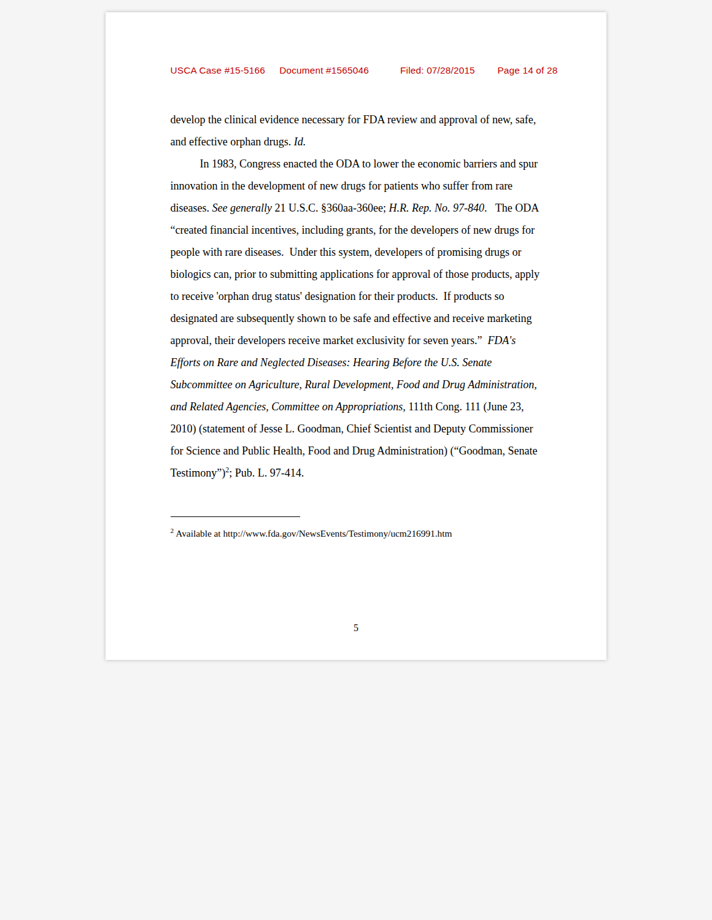USCA Case #15-5166 Document #1565046 Filed: 07/28/2015 Page 14 of 28
develop the clinical evidence necessary for FDA review and approval of new, safe, and effective orphan drugs. Id.
In 1983, Congress enacted the ODA to lower the economic barriers and spur innovation in the development of new drugs for patients who suffer from rare diseases. See generally 21 U.S.C. §360aa-360ee; H.R. Rep. No. 97-840. The ODA “created financial incentives, including grants, for the developers of new drugs for people with rare diseases. Under this system, developers of promising drugs or biologics can, prior to submitting applications for approval of those products, apply to receive 'orphan drug status' designation for their products. If products so designated are subsequently shown to be safe and effective and receive marketing approval, their developers receive market exclusivity for seven years.” FDA's Efforts on Rare and Neglected Diseases: Hearing Before the U.S. Senate Subcommittee on Agriculture, Rural Development, Food and Drug Administration, and Related Agencies, Committee on Appropriations, 111th Cong. 111 (June 23, 2010) (statement of Jesse L. Goodman, Chief Scientist and Deputy Commissioner for Science and Public Health, Food and Drug Administration) (“Goodman, Senate Testimony”)2; Pub. L. 97-414.
2 Available at http://www.fda.gov/NewsEvents/Testimony/ucm216991.htm
5